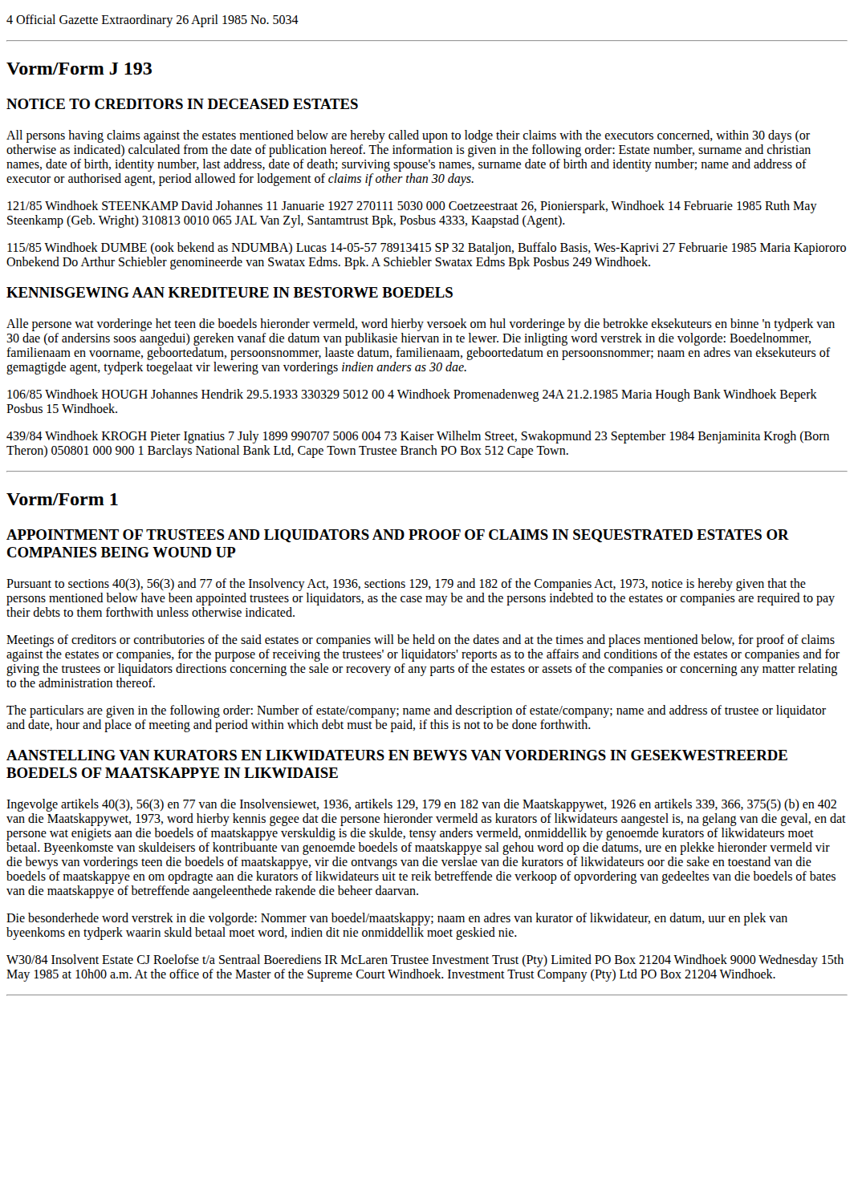4 Official Gazette Extraordinary 26 April 1985 No. 5034
Vorm/Form J 193
NOTICE TO CREDITORS IN DECEASED ESTATES
All persons having claims against the estates mentioned below are hereby called upon to lodge their claims with the executors concerned, within 30 days (or otherwise as indicated) calculated from the date of publication hereof. The information is given in the following order: Estate number, surname and christian names, date of birth, identity number, last address, date of death; surviving spouse's names, surname date of birth and identity number; name and address of executor or authorised agent, period allowed for lodgement of claims if other than 30 days.
121/85 Windhoek STEENKAMP David Johannes 11 Januarie 1927 270111 5030 000 Coetzeestraat 26, Pionierspark, Windhoek 14 Februarie 1985 Ruth May Steenkamp (Geb. Wright) 310813 0010 065 JAL Van Zyl, Santamtrust Bpk, Posbus 4333, Kaapstad (Agent).
115/85 Windhoek DUMBE (ook bekend as NDUMBA) Lucas 14-05-57 78913415 SP 32 Bataljon, Buffalo Basis, Wes-Kaprivi 27 Februarie 1985 Maria Kapiororo Onbekend Do Arthur Schiebler genomineerde van Swatax Edms. Bpk. A Schiebler Swatax Edms Bpk Posbus 249 Windhoek.
KENNISGEWING AAN KREDITEURE IN BESTORWE BOEDELS
Alle persone wat vorderinge het teen die boedels hieronder vermeld, word hierby versoek om hul vorderinge by die betrokke eksekuteurs en binne 'n tydperk van 30 dae (of andersins soos aangedui) gereken vanaf die datum van publikasie hiervan in te lewer. Die inligting word verstrek in die volgorde: Boedelnommer, familienaam en voorname, geboortedatum, persoonsnommer, laaste datum, familienaam, geboortedatum en persoonsnommer; naam en adres van eksekuteurs of gemagtigde agent, tydperk toegelaat vir lewering van vorderings indien anders as 30 dae.
106/85 Windhoek HOUGH Johannes Hendrik 29.5.1933 330329 5012 00 4 Windhoek Promenadenweg 24A 21.2.1985 Maria Hough Bank Windhoek Beperk Posbus 15 Windhoek.
439/84 Windhoek KROGH Pieter Ignatius 7 July 1899 990707 5006 004 73 Kaiser Wilhelm Street, Swakopmund 23 September 1984 Benjaminita Krogh (Born Theron) 050801 000 900 1 Barclays National Bank Ltd, Cape Town Trustee Branch PO Box 512 Cape Town.
Vorm/Form 1
APPOINTMENT OF TRUSTEES AND LIQUIDATORS AND PROOF OF CLAIMS IN SEQUESTRATED ESTATES OR COMPANIES BEING WOUND UP
Pursuant to sections 40(3), 56(3) and 77 of the Insolvency Act, 1936, sections 129, 179 and 182 of the Companies Act, 1973, notice is hereby given that the persons mentioned below have been appointed trustees or liquidators, as the case may be and the persons indebted to the estates or companies are required to pay their debts to them forthwith unless otherwise indicated.
Meetings of creditors or contributories of the said estates or companies will be held on the dates and at the times and places mentioned below, for proof of claims against the estates or companies, for the purpose of receiving the trustees' or liquidators' reports as to the affairs and conditions of the estates or companies and for giving the trustees or liquidators directions concerning the sale or recovery of any parts of the estates or assets of the companies or concerning any matter relating to the administration thereof.
The particulars are given in the following order: Number of estate/company; name and description of estate/company; name and address of trustee or liquidator and date, hour and place of meeting and period within which debt must be paid, if this is not to be done forthwith.
AANSTELLING VAN KURATORS EN LIKWIDATEURS EN BEWYS VAN VORDERINGS IN GESEKWESTREERDE BOEDELS OF MAATSKAPPYE IN LIKWIDAISE
Ingevolge artikels 40(3), 56(3) en 77 van die Insolvensiewet, 1936, artikels 129, 179 en 182 van die Maatskappywet, 1926 en artikels 339, 366, 375(5) (b) en 402 van die Maatskappywet, 1973, word hierby kennis gegee dat die persone hieronder vermeld as kurators of likwidateurs aangestel is, na gelang van die geval, en dat persone wat enigiets aan die boedels of maatskappye verskuldig is die skulde, tensy anders vermeld, onmiddellik by genoemde kurators of likwidateurs moet betaal. Byeenkomste van skuldeisers of kontribuante van genoemde boedels of maatskappye sal gehou word op die datums, ure en plekke hieronder vermeld vir die bewys van vorderings teen die boedels of maatskappye, vir die ontvangs van die verslae van die kurators of likwidateurs oor die sake en toestand van die boedels of maatskappye en om opdragte aan die kurators of likwidateurs uit te reik betreffende die verkoop of opvordering van gedeeltes van die boedels of bates van die maatskappye of betreffende aangeleenthede rakende die beheer daarvan.
Die besonderhede word verstrek in die volgorde: Nommer van boedel/maatskappy; naam en adres van kurator of likwidateur, en datum, uur en plek van byeenkoms en tydperk waarin skuld betaal moet word, indien dit nie onmiddellik moet geskied nie.
W30/84 Insolvent Estate CJ Roelofse t/a Sentraal Boerediens IR McLaren Trustee Investment Trust (Pty) Limited PO Box 21204 Windhoek 9000 Wednesday 15th May 1985 at 10h00 a.m. At the office of the Master of the Supreme Court Windhoek. Investment Trust Company (Pty) Ltd PO Box 21204 Windhoek.